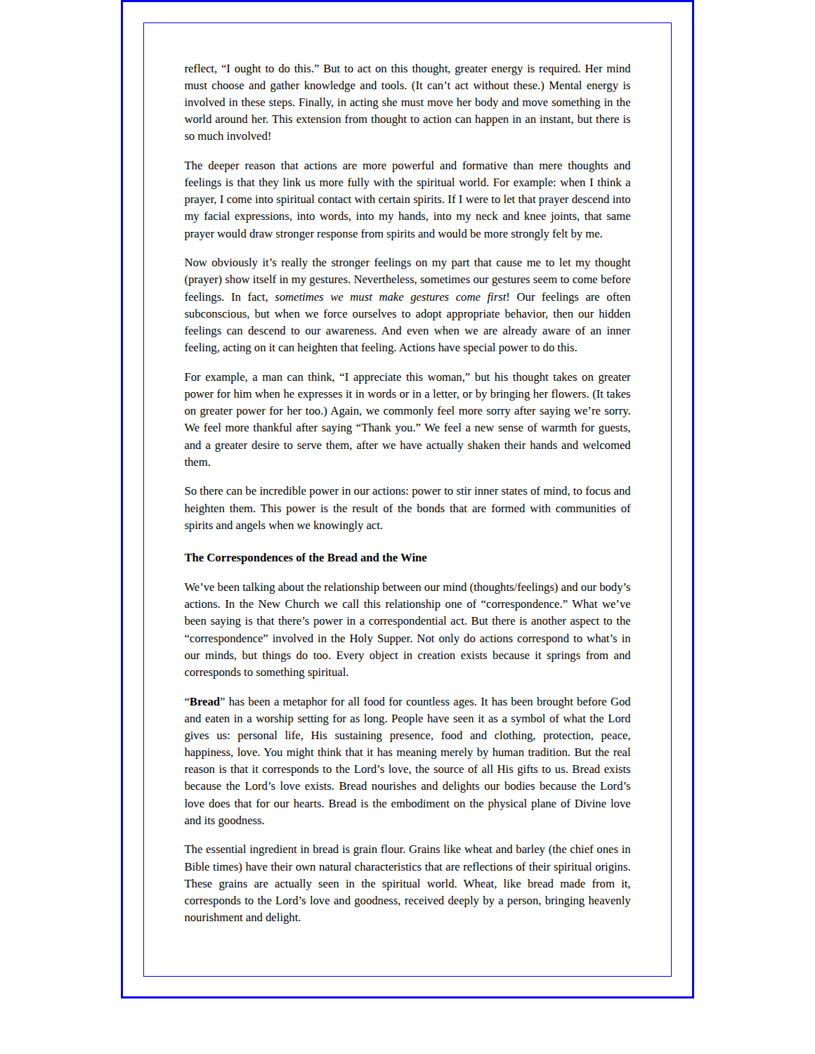reflect, “I ought to do this.” But to act on this thought, greater energy is required. Her mind must choose and gather knowledge and tools. (It can’t act without these.) Mental energy is involved in these steps. Finally, in acting she must move her body and move something in the world around her. This extension from thought to action can happen in an instant, but there is so much involved!
The deeper reason that actions are more powerful and formative than mere thoughts and feelings is that they link us more fully with the spiritual world. For example: when I think a prayer, I come into spiritual contact with certain spirits. If I were to let that prayer descend into my facial expressions, into words, into my hands, into my neck and knee joints, that same prayer would draw stronger response from spirits and would be more strongly felt by me.
Now obviously it’s really the stronger feelings on my part that cause me to let my thought (prayer) show itself in my gestures. Nevertheless, sometimes our gestures seem to come before feelings. In fact, sometimes we must make gestures come first! Our feelings are often subconscious, but when we force ourselves to adopt appropriate behavior, then our hidden feelings can descend to our awareness. And even when we are already aware of an inner feeling, acting on it can heighten that feeling. Actions have special power to do this.
For example, a man can think, “I appreciate this woman,” but his thought takes on greater power for him when he expresses it in words or in a letter, or by bringing her flowers. (It takes on greater power for her too.) Again, we commonly feel more sorry after saying we’re sorry. We feel more thankful after saying “Thank you.” We feel a new sense of warmth for guests, and a greater desire to serve them, after we have actually shaken their hands and welcomed them.
So there can be incredible power in our actions: power to stir inner states of mind, to focus and heighten them. This power is the result of the bonds that are formed with communities of spirits and angels when we knowingly act.
The Correspondences of the Bread and the Wine
We’ve been talking about the relationship between our mind (thoughts/feelings) and our body’s actions. In the New Church we call this relationship one of “correspondence.” What we’ve been saying is that there’s power in a correspondential act. But there is another aspect to the “correspondence” involved in the Holy Supper. Not only do actions correspond to what’s in our minds, but things do too. Every object in creation exists because it springs from and corresponds to something spiritual.
“Bread” has been a metaphor for all food for countless ages. It has been brought before God and eaten in a worship setting for as long. People have seen it as a symbol of what the Lord gives us: personal life, His sustaining presence, food and clothing, protection, peace, happiness, love. You might think that it has meaning merely by human tradition. But the real reason is that it corresponds to the Lord’s love, the source of all His gifts to us. Bread exists because the Lord’s love exists. Bread nourishes and delights our bodies because the Lord’s love does that for our hearts. Bread is the embodiment on the physical plane of Divine love and its goodness.
The essential ingredient in bread is grain flour. Grains like wheat and barley (the chief ones in Bible times) have their own natural characteristics that are reflections of their spiritual origins. These grains are actually seen in the spiritual world. Wheat, like bread made from it, corresponds to the Lord’s love and goodness, received deeply by a person, bringing heavenly nourishment and delight.